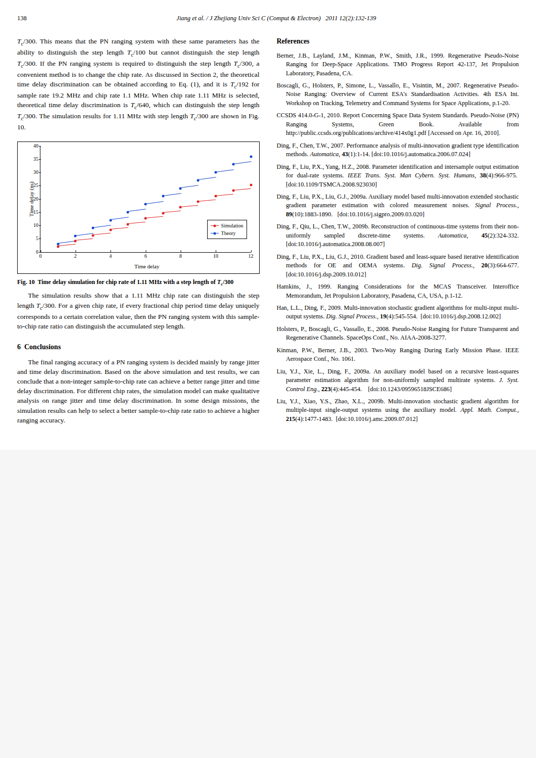138 Jiang et al. / J Zhejiang Univ Sci C (Comput & Electron) 2011 12(2):132-139
Tc/300. This means that the PN ranging system with these same parameters has the ability to distinguish the step length Tc/100 but cannot distinguish the step length Tc/300. If the PN ranging system is required to distinguish the step length Tc/300, a convenient method is to change the chip rate. As discussed in Section 2, the theoretical time delay discrimination can be obtained according to Eq. (1), and it is Tc/192 for sample rate 19.2 MHz and chip rate 1.1 MHz. When chip rate 1.11 MHz is selected, theoretical time delay discrimination is Tc/640, which can distinguish the step length Tc/300. The simulation results for 1.11 MHz with step length Tc/300 are shown in Fig. 10.
Time delay (ns)
40
35
30
25
20
15
10
5
0
0
2
4
6
8
10
12
Simulation
Theory
Time delay
Fig. 10 Time delay simulation for chip rate of 1.11 MHz with a step length of Tc/300
The simulation results show that a 1.11 MHz chip rate can distinguish the step length Tc/300. For a given chip rate, if every fractional chip period time delay uniquely corresponds to a certain correlation value, then the PN ranging system with this sample-to-chip rate ratio can distinguish the accumulated step length.
6 Conclusions
The final ranging accuracy of a PN ranging system is decided mainly by range jitter and time delay discrimination. Based on the above simulation and test results, we can conclude that a non-integer sample-to-chip rate can achieve a better range jitter and time delay discrimination. For different chip rates, the simulation model can make qualitative analysis on range jitter and time delay discrimination. In some design missions, the simulation results can help to select a better sample-to-chip rate ratio to achieve a higher ranging accuracy.
References
Berner, J.B., Layland, J.M., Kinman, P.W., Smith, J.R., 1999. Regenerative Pseudo-Noise Ranging for Deep-Space Applications. TMO Progress Report 42-137, Jet Propulsion Laboratory, Pasadena, CA.
Boscagli, G., Holsters, P., Simone, L., Vassallo, E., Visintin, M., 2007. Regenerative Pseudo-Noise Ranging: Overview of Current ESA's Standardisation Activities. 4th ESA Int. Workshop on Tracking, Telemetry and Command Systems for Space Applications, p.1-20.
CCSDS 414.0-G-1, 2010. Report Concerning Space Data System Standards. Pseudo-Noise (PN) Ranging Systems, Green Book. Available from http://public.ccsds.org/publications/archive/414x0g1.pdf [Accessed on Apr. 16, 2010].
Ding, F., Chen, T.W., 2007. Performance analysis of multi-innovation gradient type identification methods. Automatica, 43(1):1-14. [doi:10.1016/j.automatica.2006.07.024]
Ding, F., Liu, P.X., Yang, H.Z., 2008. Parameter identification and intersample output estimation for dual-rate systems. IEEE Trans. Syst. Man Cybern. Syst. Humans, 38(4):966-975. [doi:10.1109/TSMCA.2008.923030]
Ding, F., Liu, P.X., Liu, G.J., 2009a. Auxiliary model based multi-innovation extended stochastic gradient parameter estimation with colored measurement noises. Signal Process., 89(10):1883-1890. [doi:10.1016/j.sigpro.2009.03.020]
Ding, F., Qiu, L., Chen, T.W., 2009b. Reconstruction of continuous-time systems from their non-uniformly sampled discrete-time systems. Automatica, 45(2):324-332. [doi:10.1016/j.automatica.2008.08.007]
Ding, F., Liu, P.X., Liu, G.J., 2010. Gradient based and least-square based iterative identification methods for OE and OEMA systems. Dig. Signal Process., 20(3):664-677. [doi:10.1016/j.dsp.2009.10.012]
Hamkins, J., 1999. Ranging Considerations for the MCAS Transceiver. Interoffice Memorandum, Jet Propulsion Laboratory, Pasadena, CA, USA, p.1-12.
Han, L.L., Ding, F., 2009. Multi-innovation stochastic gradient algorithms for multi-input multi-output systems. Dig. Signal Process., 19(4):545-554. [doi:10.1016/j.dsp.2008.12.002]
Holsters, P., Boscagli, G., Vassallo, E., 2008. Pseudo-Noise Ranging for Future Transparent and Regenerative Channels. SpaceOps Conf., No. AIAA-2008-3277.
Kinman, P.W., Berner, J.B., 2003. Two-Way Ranging During Early Mission Phase. IEEE Aerospace Conf., No. 1061.
Liu, Y.J., Xie, L., Ding, F., 2009a. An auxiliary model based on a recursive least-squares parameter estimation algorithm for non-uniformly sampled multirate systems. J. Syst. Control Eng., 223(4):445-454. [doi:10.1243/09596518JSCE686]
Liu, Y.J., Xiao, Y.S., Zhao, X.L., 2009b. Multi-innovation stochastic gradient algorithm for multiple-input single-output systems using the auxiliary model. Appl. Math. Comput., 215(4):1477-1483. [doi:10.1016/j.amc.2009.07.012]